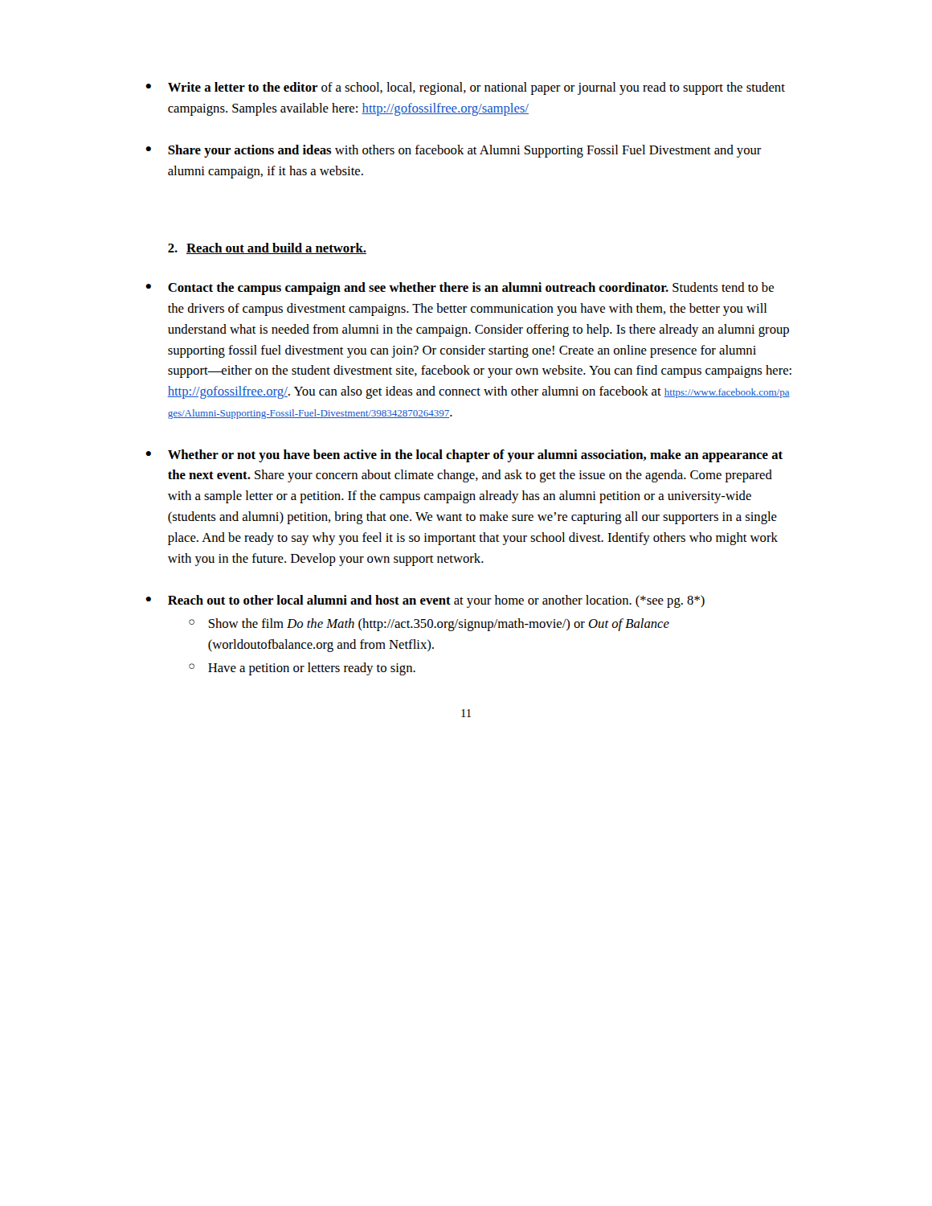Write a letter to the editor of a school, local, regional, or national paper or journal you read to support the student campaigns. Samples available here: http://gofossilfree.org/samples/
Share your actions and ideas with others on facebook at Alumni Supporting Fossil Fuel Divestment and your alumni campaign, if it has a website.
2. Reach out and build a network.
Contact the campus campaign and see whether there is an alumni outreach coordinator. Students tend to be the drivers of campus divestment campaigns. The better communication you have with them, the better you will understand what is needed from alumni in the campaign. Consider offering to help. Is there already an alumni group supporting fossil fuel divestment you can join? Or consider starting one! Create an online presence for alumni support—either on the student divestment site, facebook or your own website. You can find campus campaigns here: http://gofossilfree.org/. You can also get ideas and connect with other alumni on facebook at https://www.facebook.com/pages/Alumni-Supporting-Fossil-Fuel-Divestment/398342870264397.
Whether or not you have been active in the local chapter of your alumni association, make an appearance at the next event. Share your concern about climate change, and ask to get the issue on the agenda. Come prepared with a sample letter or a petition. If the campus campaign already has an alumni petition or a university-wide (students and alumni) petition, bring that one. We want to make sure we’re capturing all our supporters in a single place. And be ready to say why you feel it is so important that your school divest. Identify others who might work with you in the future. Develop your own support network.
Reach out to other local alumni and host an event at your home or another location. (*see pg. 8*)
Show the film Do the Math (http://act.350.org/signup/math-movie/) or Out of Balance (worldoutofbalance.org and from Netflix).
Have a petition or letters ready to sign.
11